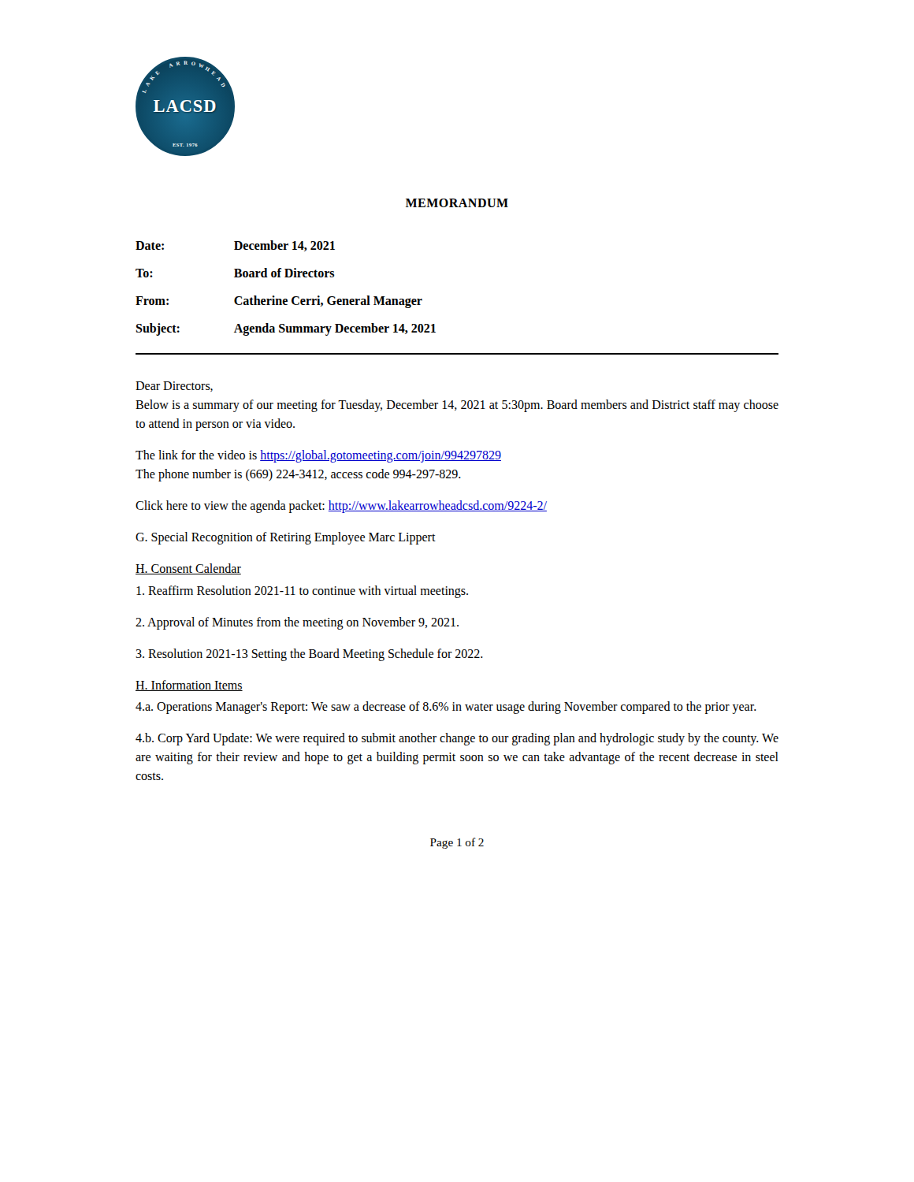L A K E A R R O W H E A D
LACSD
EST. 1976
MEMORANDUM
| Date: | December 14, 2021 |
| To: | Board of Directors |
| From: | Catherine Cerri, General Manager |
| Subject: | Agenda Summary December 14, 2021 |
Dear Directors,
Below is a summary of our meeting for Tuesday, December 14, 2021 at 5:30pm. Board members and District staff may choose to attend in person or via video.
The link for the video is https://global.gotomeeting.com/join/994297829
The phone number is (669) 224-3412, access code 994-297-829.
Click here to view the agenda packet: http://www.lakearrowheadcsd.com/9224-2/
G. Special Recognition of Retiring Employee Marc Lippert
H. Consent Calendar
1. Reaffirm Resolution 2021-11 to continue with virtual meetings.
2. Approval of Minutes from the meeting on November 9, 2021.
3. Resolution 2021-13 Setting the Board Meeting Schedule for 2022.
H. Information Items
4.a. Operations Manager's Report: We saw a decrease of 8.6% in water usage during November compared to the prior year.
4.b. Corp Yard Update: We were required to submit another change to our grading plan and hydrologic study by the county. We are waiting for their review and hope to get a building permit soon so we can take advantage of the recent decrease in steel costs.
Page 1 of 2